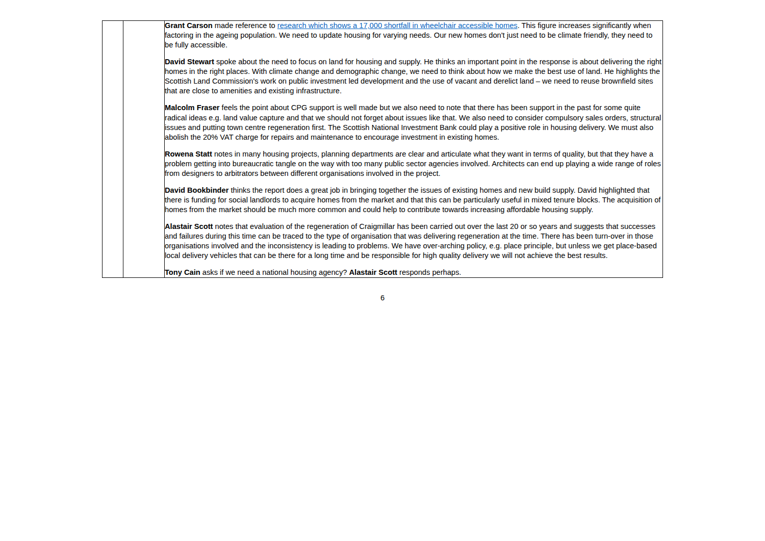| | | Grant Carson made reference to research which shows a 17,000 shortfall in wheelchair accessible homes . This figure increases significantly when factoring in the ageing population. We need to update housing for varying needs. Our new homes don't just need to be climate friendly, they need to be fully accessible. David Stewart spoke about the need to focus on land for housing and supply. He thinks an important point in the response is about delivering the right homes in the right places. With climate change and demographic change, we need to think about how we make the best use of land. He highlights the Scottish Land Commission's work on public investment led development and the use of vacant and derelict land – we need to reuse brownfield sites that are close to amenities and existing infrastructure. Malcolm Fraser feels the point about CPG support is well made but we also need to note that there has been support in the past for some quite radical ideas e.g. land value capture and that we should not forget about issues like that. We also need to consider compulsory sales orders, structural issues and putting town centre regeneration first. The Scottish National Investment Bank could play a positive role in housing delivery. We must also abolish the 20% VAT charge for repairs and maintenance to encourage investment in existing homes. Rowena Statt notes in many housing projects, planning departments are clear and articulate what they want in terms of quality, but that they have a problem getting into bureaucratic tangle on the way with too many public sector agencies involved. Architects can end up playing a wide range of roles from designers to arbitrators between different organisations involved in the project. David Bookbinder thinks the report does a great job in bringing together the issues of existing homes and new build supply. David highlighted that there is funding for social landlords to acquire homes from the market and that this can be particularly useful in mixed tenure blocks. The acquisition of homes from the market should be much more common and could help to contribute towards increasing affordable housing supply. Alastair Scott notes that evaluation of the regeneration of Craigmillar has been carried out over the last 20 or so years and suggests that successes and failures during this time can be traced to the type of organisation that was delivering regeneration at the time. There has been turn-over in those organisations involved and the inconsistency is leading to problems. We have over-arching policy, e.g. place principle, but unless we get place-based local delivery vehicles that can be there for a long time and be responsible for high quality delivery we will not achieve the best results. Tony Cain asks if we need a national housing agency? Alastair Scott responds perhaps. |
6